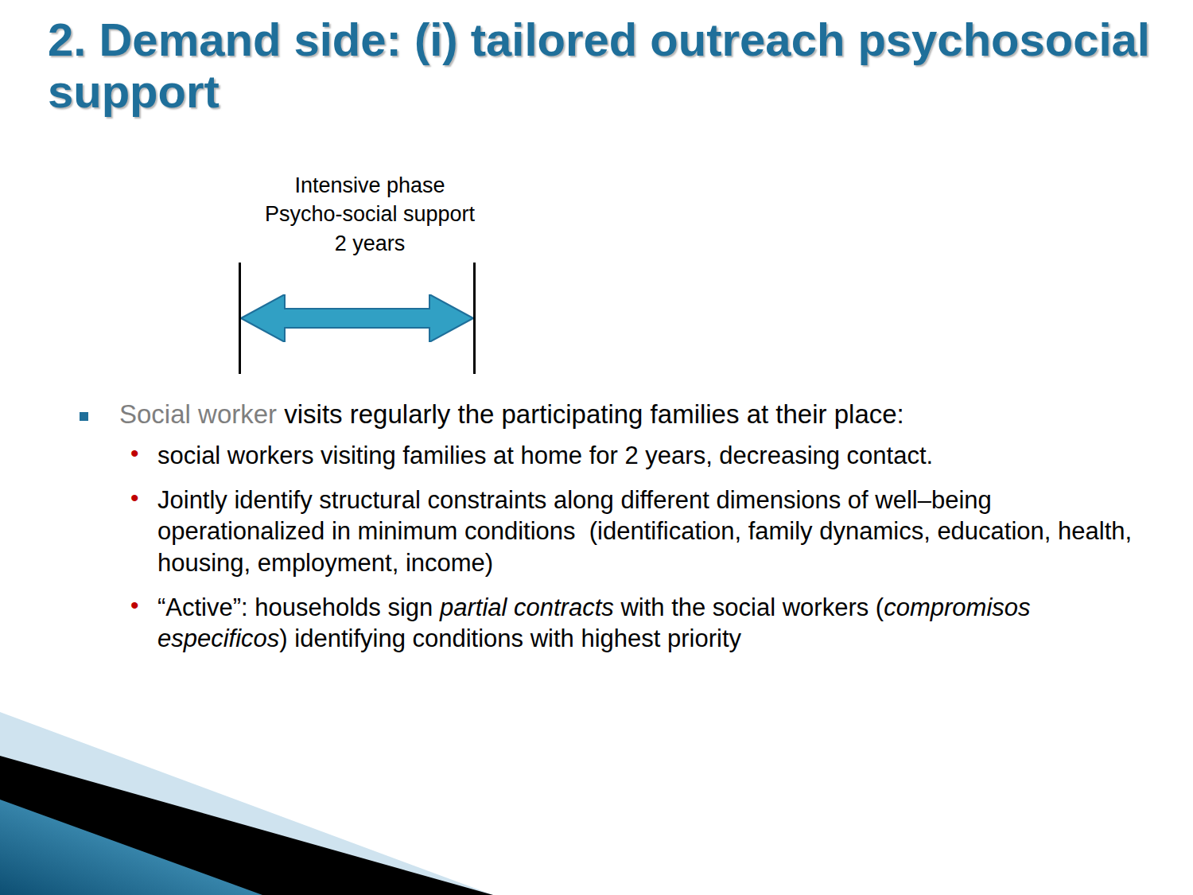2. Demand side: (i) tailored outreach psychosocial support
Intensive phase
Psycho-social support
2 years
Social worker visits regularly the participating families at their place:
social workers visiting families at home for 2 years, decreasing contact.
Jointly identify structural constraints along different dimensions of well–being operationalized in minimum conditions (identification, family dynamics, education, health, housing, employment, income)
“Active”: households sign partial contracts with the social workers (compromisos especificos) identifying conditions with highest priority